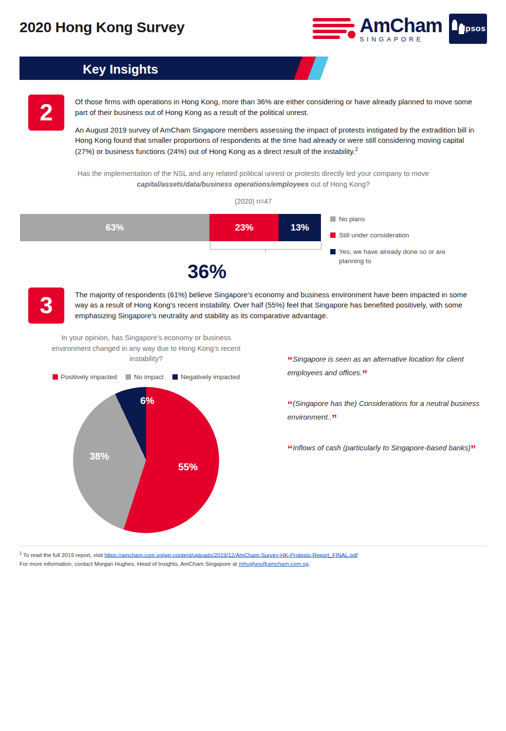2020 Hong Kong Survey
AmCham
SINGAPORE
Ipsos
Key Insights
2
Of those firms with operations in Hong Kong, more than 36% are either considering or have already planned to move some part of their business out of Hong Kong as a result of the political unrest.
An August 2019 survey of AmCham Singapore members assessing the impact of protests instigated by the extradition bill in Hong Kong found that smaller proportions of respondents at the time had already or were still considering moving capital (27%) or business functions (24%) out of Hong Kong as a direct result of the instability.2
Has the implementation of the NSL and any related political unrest or protests directly led your company to move capital/assets/data/business operations/employees out of Hong Kong?
(2020) n=47
63%
23%
13%
36%
No plans
Still under consideration
Yes, we have already done so or are planning to
3
The majority of respondents (61%) believe Singapore’s economy and business environment have been impacted in some way as a result of Hong Kong’s recent instability. Over half (55%) feel that Singapore has benefited positively, with some emphasizing Singapore’s neutrality and stability as its comparative advantage.
In your opinion, has Singapore’s economy or business environment changed in any way due to Hong Kong’s recent instability?
Positively impacted No impact Negatively impacted
55%
38%
6%
“Singapore is seen as an alternative location for client employees and offices.”
“(Singapore has the) Considerations for a neutral business environment..”
“Inflows of cash (particularly to Singapore-based banks)”
2 To read the full 2019 report, visit https://amcham.com.sg/wp-content/uploads/2019/12/AmCham-Survey-HK-Protests-Report_FINAL.pdf
For more information, contact Morgan Hughes, Head of Insights, AmCham Singapore at mhughes@amcham.com.sg.